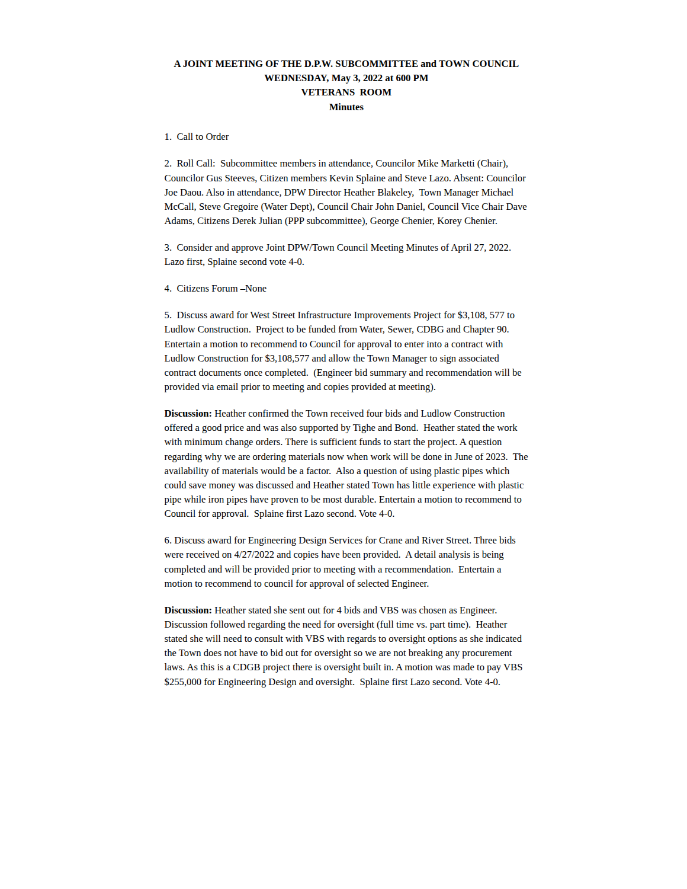A JOINT MEETING OF THE D.P.W. SUBCOMMITTEE and TOWN COUNCIL WEDNESDAY, May 3, 2022 at 600 PM VETERANS ROOM Minutes
1. Call to Order
2. Roll Call: Subcommittee members in attendance, Councilor Mike Marketti (Chair), Councilor Gus Steeves, Citizen members Kevin Splaine and Steve Lazo. Absent: Councilor Joe Daou. Also in attendance, DPW Director Heather Blakeley, Town Manager Michael McCall, Steve Gregoire (Water Dept), Council Chair John Daniel, Council Vice Chair Dave Adams, Citizens Derek Julian (PPP subcommittee), George Chenier, Korey Chenier.
3. Consider and approve Joint DPW/Town Council Meeting Minutes of April 27, 2022. Lazo first, Splaine second vote 4-0.
4. Citizens Forum –None
5. Discuss award for West Street Infrastructure Improvements Project for $3,108, 577 to Ludlow Construction. Project to be funded from Water, Sewer, CDBG and Chapter 90. Entertain a motion to recommend to Council for approval to enter into a contract with Ludlow Construction for $3,108,577 and allow the Town Manager to sign associated contract documents once completed. (Engineer bid summary and recommendation will be provided via email prior to meeting and copies provided at meeting).
Discussion: Heather confirmed the Town received four bids and Ludlow Construction offered a good price and was also supported by Tighe and Bond. Heather stated the work with minimum change orders. There is sufficient funds to start the project. A question regarding why we are ordering materials now when work will be done in June of 2023. The availability of materials would be a factor. Also a question of using plastic pipes which could save money was discussed and Heather stated Town has little experience with plastic pipe while iron pipes have proven to be most durable. Entertain a motion to recommend to Council for approval. Splaine first Lazo second. Vote 4-0.
6. Discuss award for Engineering Design Services for Crane and River Street. Three bids were received on 4/27/2022 and copies have been provided. A detail analysis is being completed and will be provided prior to meeting with a recommendation. Entertain a motion to recommend to council for approval of selected Engineer.
Discussion: Heather stated she sent out for 4 bids and VBS was chosen as Engineer. Discussion followed regarding the need for oversight (full time vs. part time). Heather stated she will need to consult with VBS with regards to oversight options as she indicated the Town does not have to bid out for oversight so we are not breaking any procurement laws. As this is a CDGB project there is oversight built in. A motion was made to pay VBS $255,000 for Engineering Design and oversight. Splaine first Lazo second. Vote 4-0.